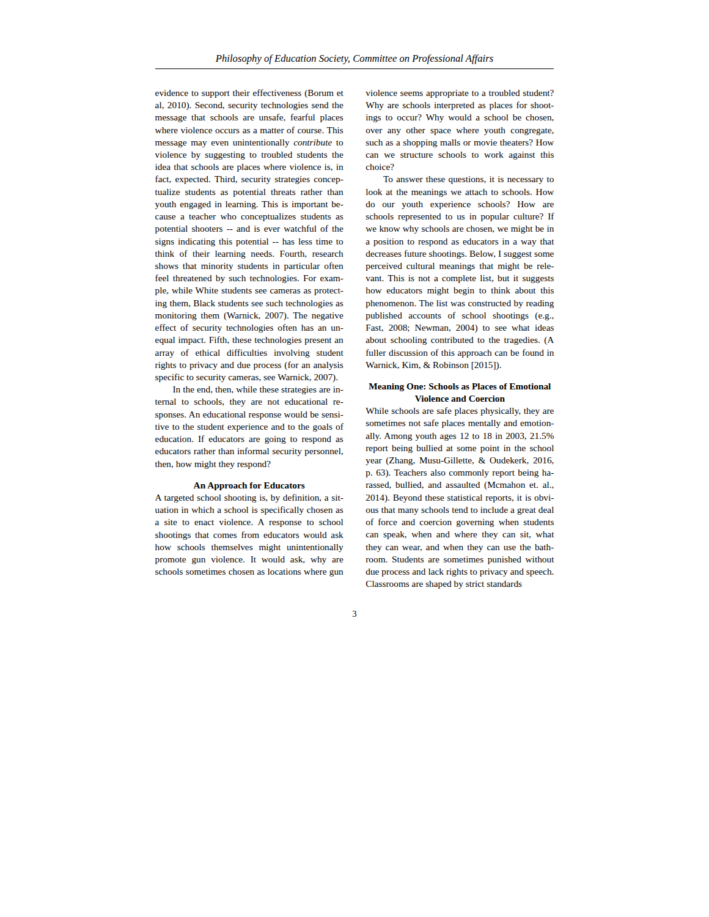Philosophy of Education Society, Committee on Professional Affairs
evidence to support their effectiveness (Borum et al, 2010). Second, security technologies send the message that schools are unsafe, fearful places where violence occurs as a matter of course. This message may even unintentionally contribute to violence by suggesting to troubled students the idea that schools are places where violence is, in fact, expected. Third, security strategies conceptualize students as potential threats rather than youth engaged in learning. This is important because a teacher who conceptualizes students as potential shooters -- and is ever watchful of the signs indicating this potential -- has less time to think of their learning needs. Fourth, research shows that minority students in particular often feel threatened by such technologies. For example, while White students see cameras as protecting them, Black students see such technologies as monitoring them (Warnick, 2007). The negative effect of security technologies often has an unequal impact. Fifth, these technologies present an array of ethical difficulties involving student rights to privacy and due process (for an analysis specific to security cameras, see Warnick, 2007).
In the end, then, while these strategies are internal to schools, they are not educational responses. An educational response would be sensitive to the student experience and to the goals of education. If educators are going to respond as educators rather than informal security personnel, then, how might they respond?
An Approach for Educators
A targeted school shooting is, by definition, a situation in which a school is specifically chosen as a site to enact violence. A response to school shootings that comes from educators would ask how schools themselves might unintentionally promote gun violence. It would ask, why are schools sometimes chosen as locations where gun violence seems appropriate to a troubled student? Why are schools interpreted as places for shootings to occur? Why would a school be chosen, over any other space where youth congregate, such as a shopping malls or movie theaters? How can we structure schools to work against this choice?
To answer these questions, it is necessary to look at the meanings we attach to schools. How do our youth experience schools? How are schools represented to us in popular culture? If we know why schools are chosen, we might be in a position to respond as educators in a way that decreases future shootings. Below, I suggest some perceived cultural meanings that might be relevant. This is not a complete list, but it suggests how educators might begin to think about this phenomenon. The list was constructed by reading published accounts of school shootings (e.g., Fast, 2008; Newman, 2004) to see what ideas about schooling contributed to the tragedies. (A fuller discussion of this approach can be found in Warnick, Kim, & Robinson [2015]).
Meaning One: Schools as Places of Emotional Violence and Coercion
While schools are safe places physically, they are sometimes not safe places mentally and emotionally. Among youth ages 12 to 18 in 2003, 21.5% report being bullied at some point in the school year (Zhang, Musu-Gillette, & Oudekerk, 2016, p. 63). Teachers also commonly report being harassed, bullied, and assaulted (Mcmahon et. al., 2014). Beyond these statistical reports, it is obvious that many schools tend to include a great deal of force and coercion governing when students can speak, when and where they can sit, what they can wear, and when they can use the bathroom. Students are sometimes punished without due process and lack rights to privacy and speech. Classrooms are shaped by strict standards
3